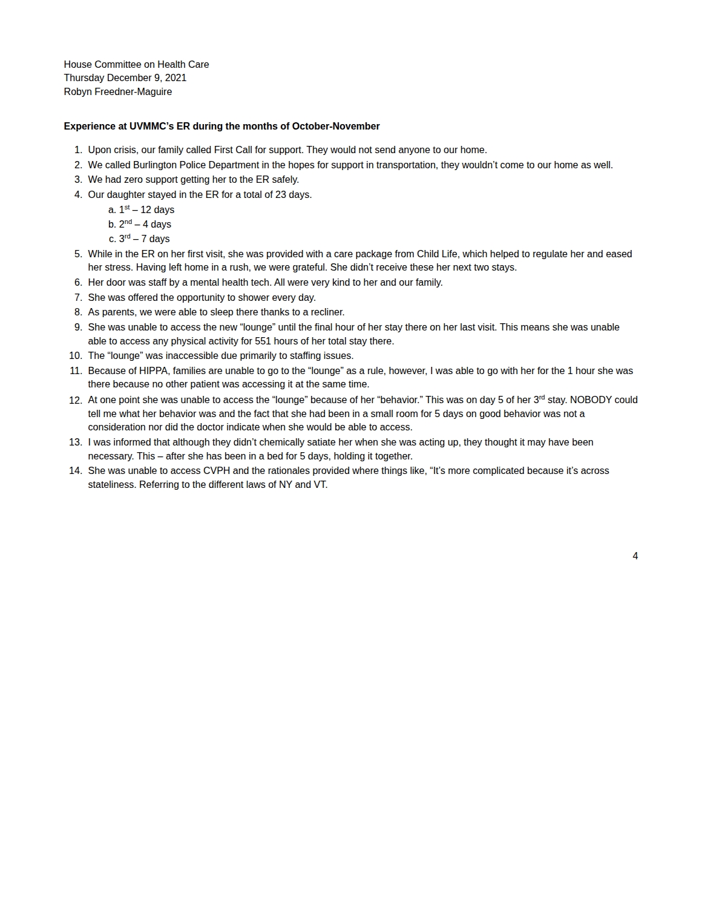House Committee on Health Care
Thursday December 9, 2021
Robyn Freedner-Maguire
Experience at UVMMC’s ER during the months of October-November
Upon crisis, our family called First Call for support. They would not send anyone to our home.
We called Burlington Police Department in the hopes for support in transportation, they wouldn’t come to our home as well.
We had zero support getting her to the ER safely.
Our daughter stayed in the ER for a total of 23 days.
1st – 12 days
2nd – 4 days
3rd – 7 days
While in the ER on her first visit, she was provided with a care package from Child Life, which helped to regulate her and eased her stress. Having left home in a rush, we were grateful. She didn’t receive these her next two stays.
Her door was staff by a mental health tech. All were very kind to her and our family.
She was offered the opportunity to shower every day.
As parents, we were able to sleep there thanks to a recliner.
She was unable to access the new “lounge” until the final hour of her stay there on her last visit. This means she was unable able to access any physical activity for 551 hours of her total stay there.
The “lounge” was inaccessible due primarily to staffing issues.
Because of HIPPA, families are unable to go to the “lounge” as a rule, however, I was able to go with her for the 1 hour she was there because no other patient was accessing it at the same time.
At one point she was unable to access the “lounge” because of her “behavior.” This was on day 5 of her 3rd stay. NOBODY could tell me what her behavior was and the fact that she had been in a small room for 5 days on good behavior was not a consideration nor did the doctor indicate when she would be able to access.
I was informed that although they didn’t chemically satiate her when she was acting up, they thought it may have been necessary. This – after she has been in a bed for 5 days, holding it together.
She was unable to access CVPH and the rationales provided where things like, “It’s more complicated because it’s across stateliness. Referring to the different laws of NY and VT.
4